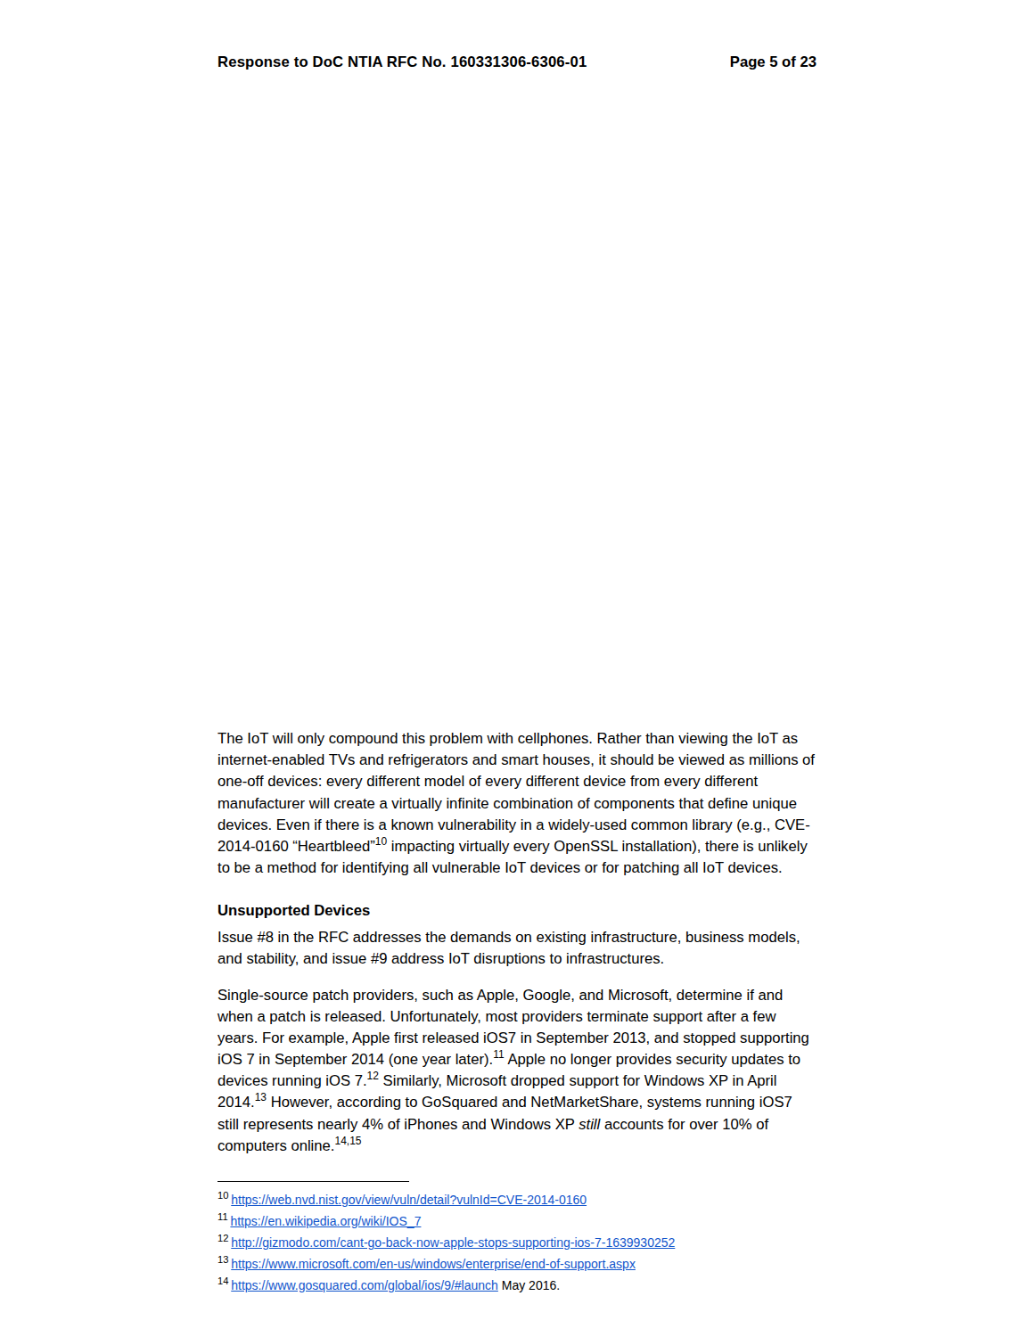Response to DoC NTIA RFC No. 160331306-6306-01 Page 5 of 23
The IoT will only compound this problem with cellphones. Rather than viewing the IoT as internet-enabled TVs and refrigerators and smart houses, it should be viewed as millions of one-off devices: every different model of every different device from every different manufacturer will create a virtually infinite combination of components that define unique devices. Even if there is a known vulnerability in a widely-used common library (e.g., CVE-2014-0160 “Heartbleed”10 impacting virtually every OpenSSL installation), there is unlikely to be a method for identifying all vulnerable IoT devices or for patching all IoT devices.
Unsupported Devices
Issue #8 in the RFC addresses the demands on existing infrastructure, business models, and stability, and issue #9 address IoT disruptions to infrastructures.
Single-source patch providers, such as Apple, Google, and Microsoft, determine if and when a patch is released. Unfortunately, most providers terminate support after a few years. For example, Apple first released iOS7 in September 2013, and stopped supporting iOS 7 in September 2014 (one year later).11 Apple no longer provides security updates to devices running iOS 7.12 Similarly, Microsoft dropped support for Windows XP in April 2014.13 However, according to GoSquared and NetMarketShare, systems running iOS7 still represents nearly 4% of iPhones and Windows XP still accounts for over 10% of computers online.14,15
10 https://web.nvd.nist.gov/view/vuln/detail?vulnId=CVE-2014-0160
11 https://en.wikipedia.org/wiki/IOS_7
12 http://gizmodo.com/cant-go-back-now-apple-stops-supporting-ios-7-1639930252
13 https://www.microsoft.com/en-us/windows/enterprise/end-of-support.aspx
14 https://www.gosquared.com/global/ios/9/#launch May 2016.